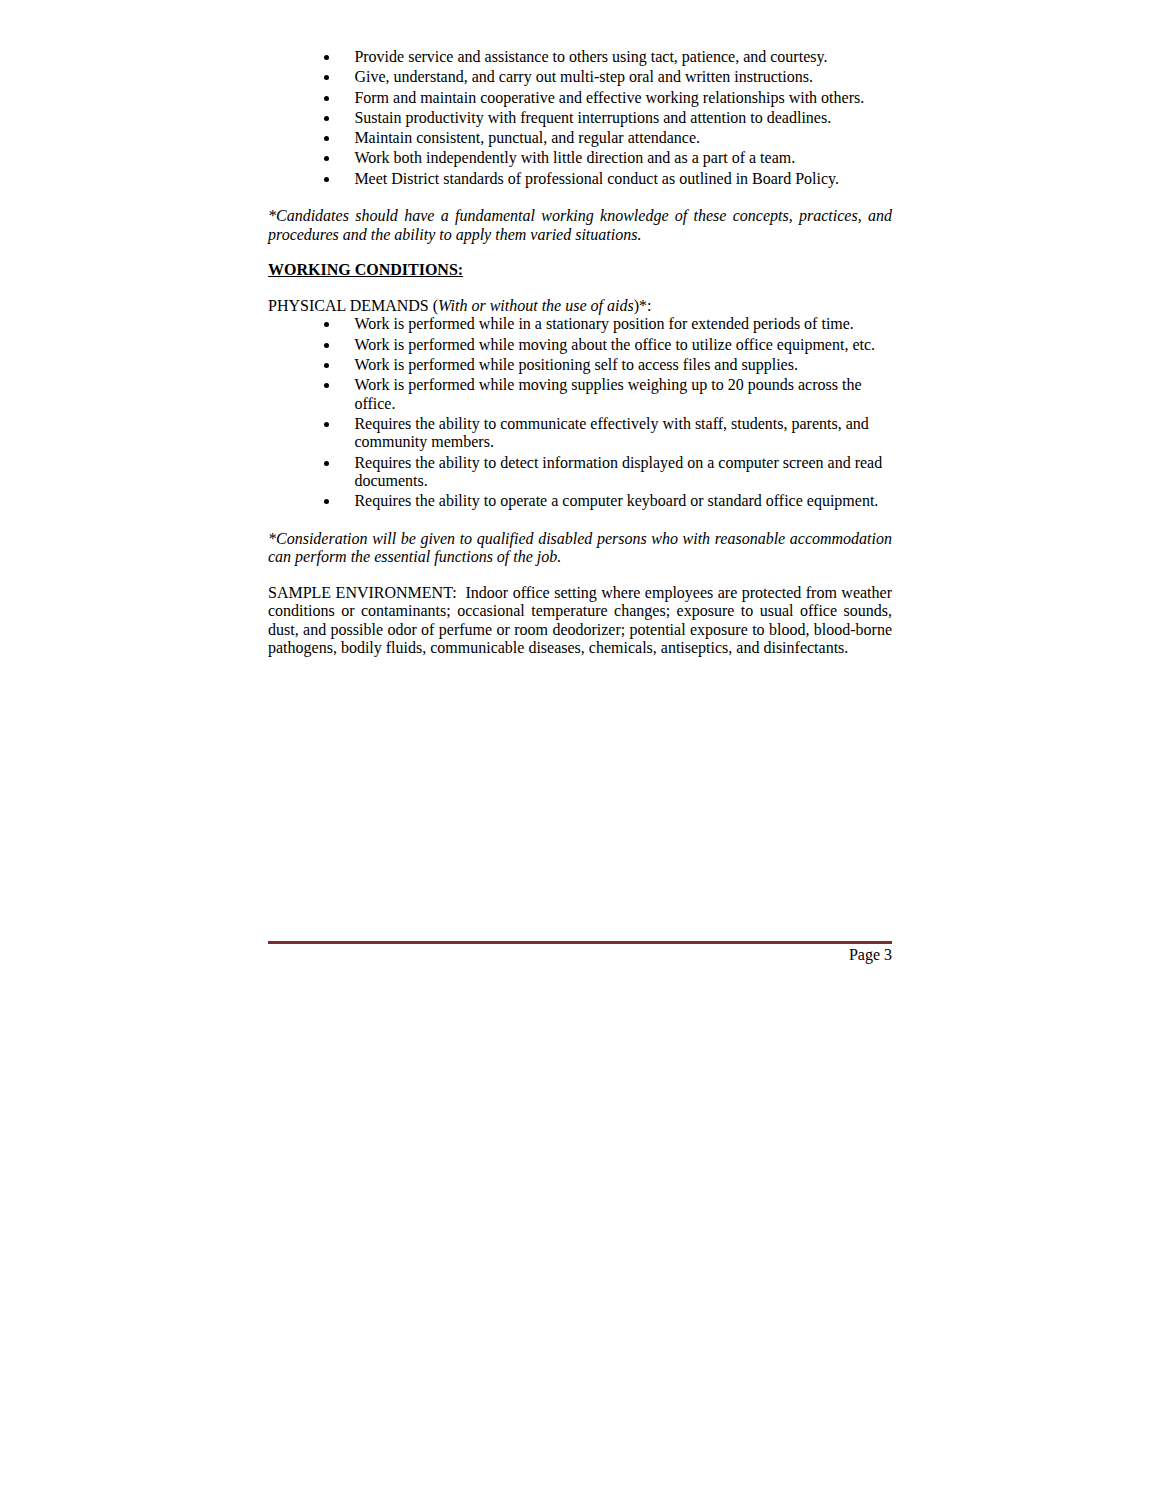Provide service and assistance to others using tact, patience, and courtesy.
Give, understand, and carry out multi-step oral and written instructions.
Form and maintain cooperative and effective working relationships with others.
Sustain productivity with frequent interruptions and attention to deadlines.
Maintain consistent, punctual, and regular attendance.
Work both independently with little direction and as a part of a team.
Meet District standards of professional conduct as outlined in Board Policy.
*Candidates should have a fundamental working knowledge of these concepts, practices, and procedures and the ability to apply them varied situations.
WORKING CONDITIONS:
PHYSICAL DEMANDS (With or without the use of aids)*:
Work is performed while in a stationary position for extended periods of time.
Work is performed while moving about the office to utilize office equipment, etc.
Work is performed while positioning self to access files and supplies.
Work is performed while moving supplies weighing up to 20 pounds across the office.
Requires the ability to communicate effectively with staff, students, parents, and community members.
Requires the ability to detect information displayed on a computer screen and read documents.
Requires the ability to operate a computer keyboard or standard office equipment.
*Consideration will be given to qualified disabled persons who with reasonable accommodation can perform the essential functions of the job.
SAMPLE ENVIRONMENT: Indoor office setting where employees are protected from weather conditions or contaminants; occasional temperature changes; exposure to usual office sounds, dust, and possible odor of perfume or room deodorizer; potential exposure to blood, blood-borne pathogens, bodily fluids, communicable diseases, chemicals, antiseptics, and disinfectants.
Page 3